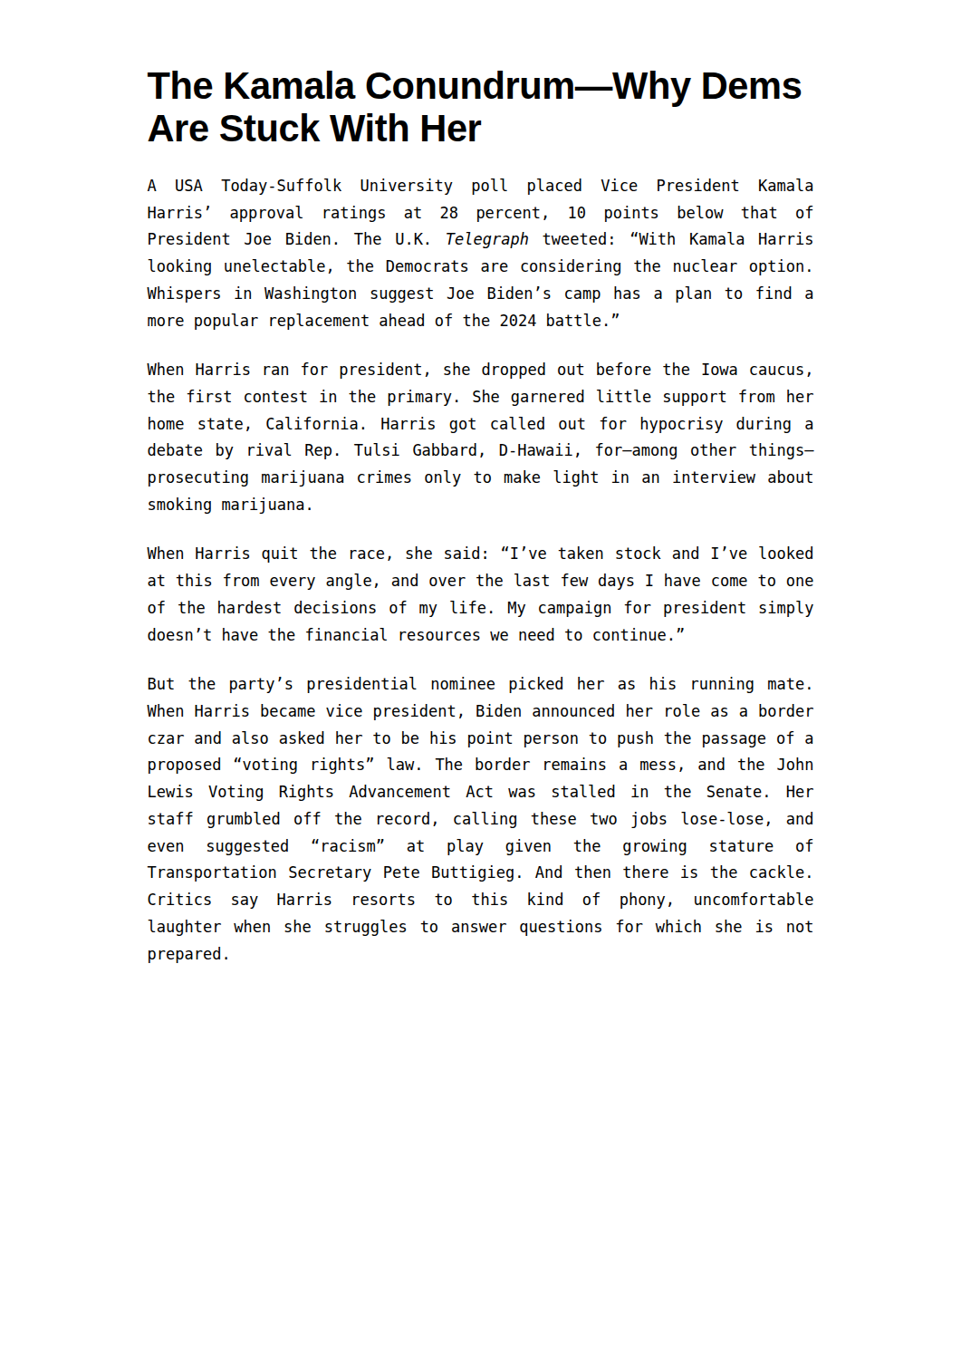The Kamala Conundrum—Why Dems Are Stuck With Her
A USA Today-Suffolk University poll placed Vice President Kamala Harris’ approval ratings at 28 percent, 10 points below that of President Joe Biden. The U.K. Telegraph tweeted: “With Kamala Harris looking unelectable, the Democrats are considering the nuclear option. Whispers in Washington suggest Joe Biden’s camp has a plan to find a more popular replacement ahead of the 2024 battle.”
When Harris ran for president, she dropped out before the Iowa caucus, the first contest in the primary. She garnered little support from her home state, California. Harris got called out for hypocrisy during a debate by rival Rep. Tulsi Gabbard, D-Hawaii, for—among other things—prosecuting marijuana crimes only to make light in an interview about smoking marijuana.
When Harris quit the race, she said: “I’ve taken stock and I’ve looked at this from every angle, and over the last few days I have come to one of the hardest decisions of my life. My campaign for president simply doesn’t have the financial resources we need to continue.”
But the party’s presidential nominee picked her as his running mate. When Harris became vice president, Biden announced her role as a border czar and also asked her to be his point person to push the passage of a proposed “voting rights” law. The border remains a mess, and the John Lewis Voting Rights Advancement Act was stalled in the Senate. Her staff grumbled off the record, calling these two jobs lose-lose, and even suggested “racism” at play given the growing stature of Transportation Secretary Pete Buttigieg. And then there is the cackle. Critics say Harris resorts to this kind of phony, uncomfortable laughter when she struggles to answer questions for which she is not prepared.